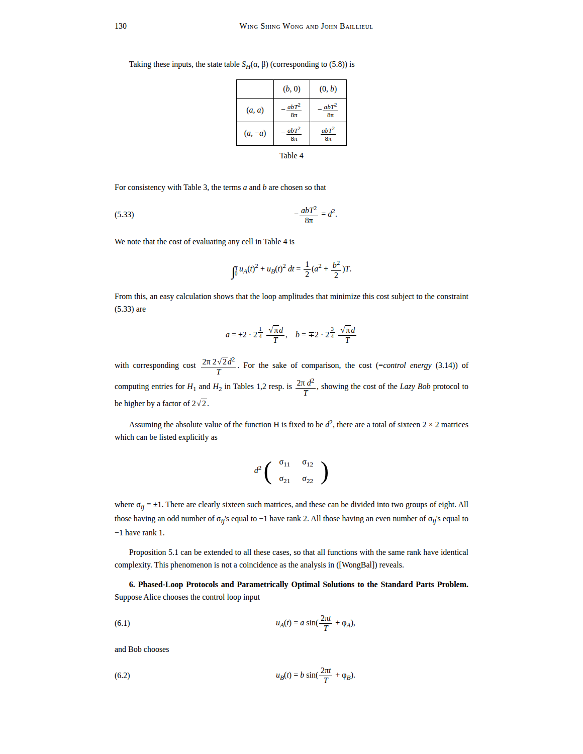130 Wing Shing Wong and John Baillieul
Taking these inputs, the state table SH(α, β) (corresponding to (5.8)) is
| | ( b , 0) | (0, b ) |
| ( a , a ) | − abT 2 8π | − abT 2 8π |
| ( a , − a ) | − abT 2 8π | abT 2 8π |
Table 4
For consistency with Table 3, the terms a and b are chosen so that
(5.33)
−abT28π = d2.
We note that the cost of evaluating any cell in Table 4 is
∫T0 uA(t)2 + uB(t)2 dt = 12(a2 + b22)T.
From this, an easy calculation shows that the loop amplitudes that minimize this cost subject to the constraint (5.33) are
a = ±2 · 214 √π d T, b = ∓2 · 234 √π d T
with corresponding cost 2π 2√2 d2 T. For the sake of comparison, the cost (=control energy (3.14)) of computing entries for H1 and H2 in Tables 1,2 resp. is 2π d2 T, showing the cost of the Lazy Bob protocol to be higher by a factor of 2√2.
Assuming the absolute value of the function H is fixed to be d2, there are a total of sixteen 2 × 2 matrices which can be listed explicitly as
d2 (
| σ 11 | σ 12 |
| σ 21 | σ 22 |
)
where σij = ±1. There are clearly sixteen such matrices, and these can be divided into two groups of eight. All those having an odd number of σij's equal to −1 have rank 2. All those having an even number of σij's equal to −1 have rank 1.
Proposition 5.1 can be extended to all these cases, so that all functions with the same rank have identical complexity. This phenomenon is not a coincidence as the analysis in ([WongBal]) reveals.
6. Phased-Loop Protocols and Parametrically Optimal Solutions to the Standard Parts Problem. Suppose Alice chooses the control loop input
(6.1)
uA(t) = a sin(2πt T + φA),
and Bob chooses
(6.2)
uB(t) = b sin(2πt T + φB).